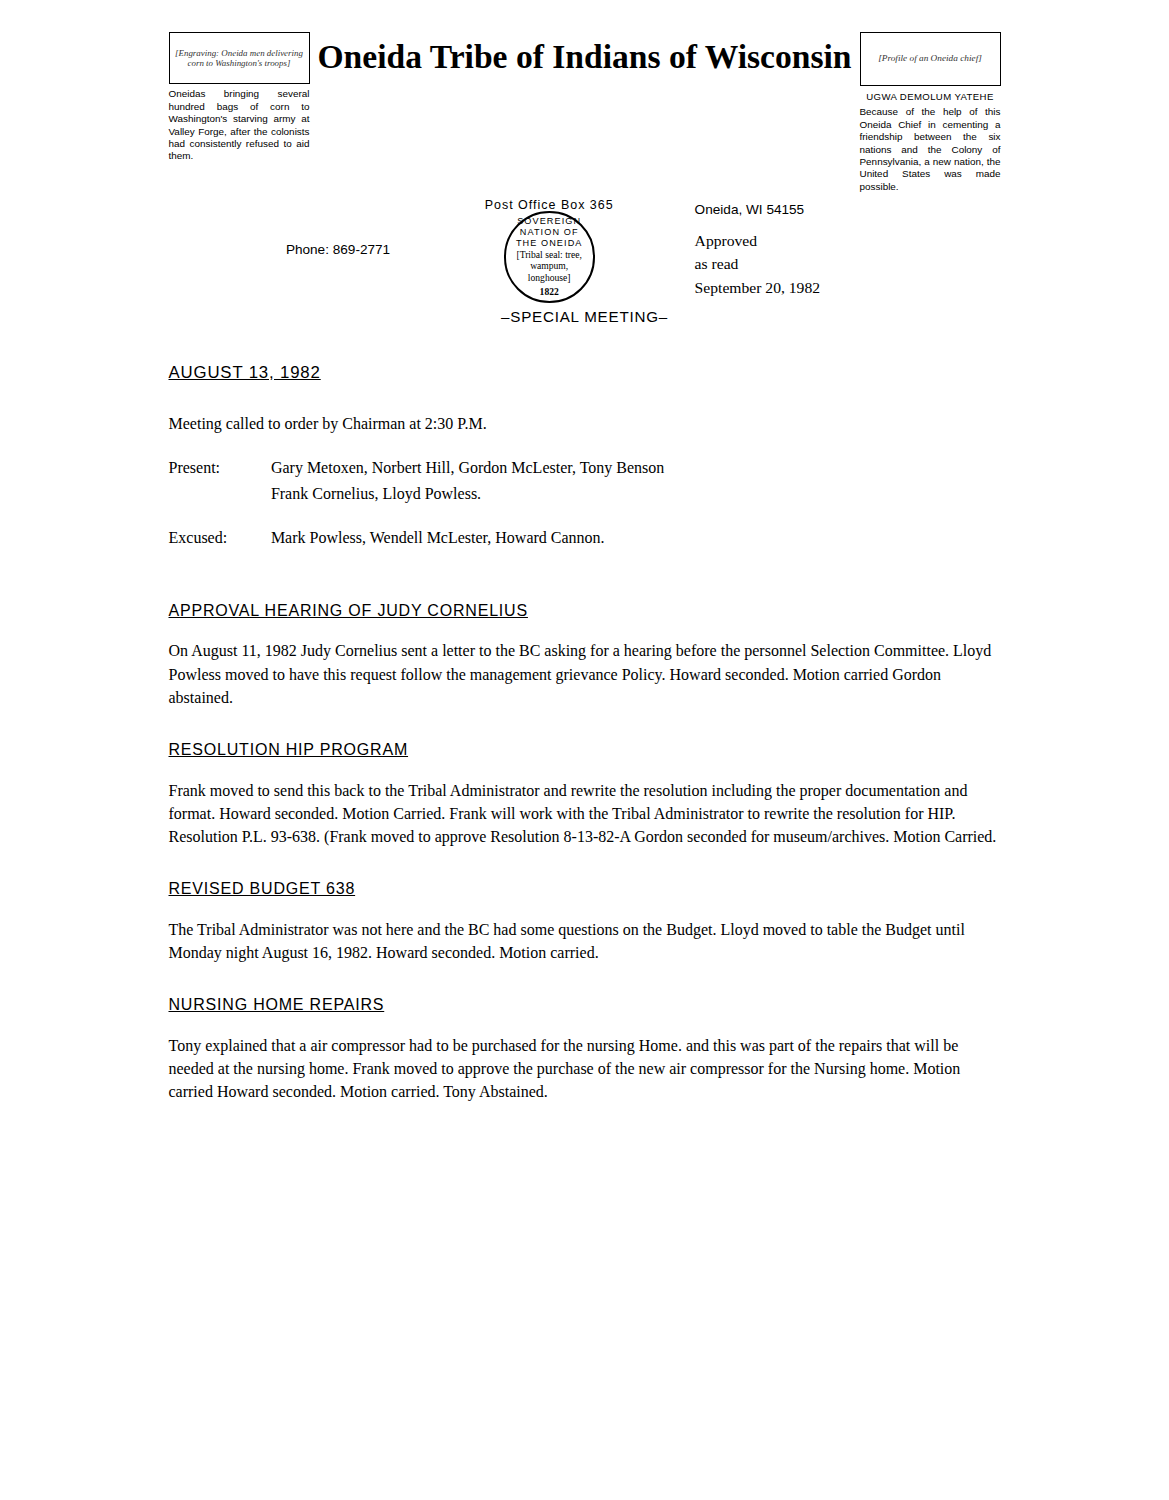[Engraving: Oneida men delivering corn to Washington's troops]
Oneidas bringing several hundred bags of corn to Washington's starving army at Valley Forge, after the colonists had consistently refused to aid them.
Oneida Tribe of Indians of Wisconsin
[Profile of an Oneida chief]
UGWA DEMOLUM YATEHE
Because of the help of this Oneida Chief in cementing a friendship between the six nations and the Colony of Pennsylvania, a new nation, the United States was made possible.
Phone: 869-2771
Post Office Box 365
SOVEREIGN NATION OF THE ONEIDA
[Tribal seal: tree, wampum, longhouse]
1822
Oneida, WI 54155
Approved
as read
September 20, 1982
–SPECIAL MEETING–
AUGUST 13, 1982
Meeting called to order by Chairman at 2:30 P.M.
Present:
Gary Metoxen, Norbert Hill, Gordon McLester, Tony Benson
Frank Cornelius, Lloyd Powless.
Excused:
Mark Powless, Wendell McLester, Howard Cannon.
APPROVAL HEARING OF JUDY CORNELIUS
On August 11, 1982 Judy Cornelius sent a letter to the BC asking for a hearing before the personnel Selection Committee. Lloyd Powless moved to have this request follow the management grievance Policy. Howard seconded. Motion carried Gordon abstained.
RESOLUTION HIP PROGRAM
Frank moved to send this back to the Tribal Administrator and rewrite the resolution including the proper documentation and format. Howard seconded. Motion Carried. Frank will work with the Tribal Administrator to rewrite the resolution for HIP. Resolution P.L. 93-638. (Frank moved to approve Resolution 8-13-82-A Gordon seconded for museum/archives. Motion Carried.
REVISED BUDGET 638
The Tribal Administrator was not here and the BC had some questions on the Budget. Lloyd moved to table the Budget until Monday night August 16, 1982. Howard seconded. Motion carried.
NURSING HOME REPAIRS
Tony explained that a air compressor had to be purchased for the nursing Home. and this was part of the repairs that will be needed at the nursing home. Frank moved to approve the purchase of the new air compressor for the Nursing home. Motion carried Howard seconded. Motion carried. Tony Abstained.